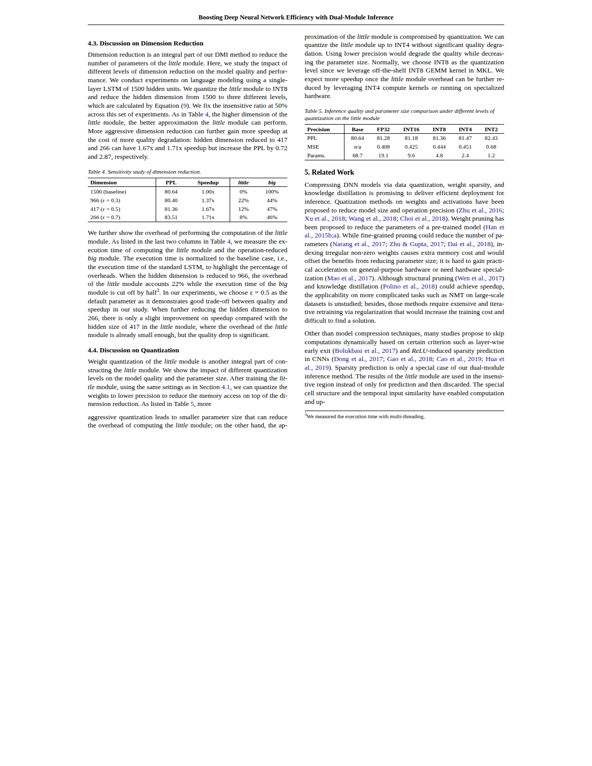Boosting Deep Neural Network Efficiency with Dual-Module Inference
4.3. Discussion on Dimension Reduction
Dimension reduction is an integral part of our DMI method to reduce the number of parameters of the little module. Here, we study the impact of different levels of dimension reduction on the model quality and performance. We conduct experiments on language modeling using a single-layer LSTM of 1500 hidden units. We quantize the little module to INT8 and reduce the hidden dimension from 1500 to three different levels, which are calculated by Equation (9). We fix the insensitive ratio at 50% across this set of experiments. As in Table 4, the higher dimension of the little module, the better approximation the little module can perform. More aggressive dimension reduction can further gain more speedup at the cost of more quality degradation: hidden dimension reduced to 417 and 266 can have 1.67x and 1.71x speedup but increase the PPL by 0.72 and 2.87, respectively.
Table 4. Sensitivity study of dimension reduction.
| Dimension | PPL | Speedup | little | big |
| --- | --- | --- | --- | --- |
| 1500 (baseline) | 80.64 | 1.00x | 0% | 100% |
| 966 (ε = 0.3) | 80.40 | 1.37x | 22% | 44% |
| 417 (ε = 0.5) | 81.36 | 1.67x | 12% | 47% |
| 266 (ε = 0.7) | 83.51 | 1.71x | 8% | 46% |
We further show the overhead of performing the computation of the little module. As listed in the last two columns in Table 4, we measure the execution time of computing the little module and the operation-reduced big module. The execution time is normalized to the baseline case, i.e., the execution time of the standard LSTM, to highlight the percentage of overheads. When the hidden dimension is reduced to 966, the overhead of the little module accounts 22% while the execution time of the big module is cut off by half3. In our experiments, we choose ε = 0.5 as the default parameter as it demonstrates good trade-off between quality and speedup in our study. When further reducing the hidden dimension to 266, there is only a slight improvement on speedup compared with the hidden size of 417 in the little module, where the overhead of the little module is already small enough, but the quality drop is significant.
4.4. Discussion on Quantization
Weight quantization of the little module is another integral part of constructing the little module. We show the impact of different quantization levels on the model quality and the parameter size. After training the little module, using the same settings as in Section 4.1, we can quantize the weights to lower precision to reduce the memory access on top of the dimension reduction. As listed in Table 5, more
aggressive quantization leads to smaller parameter size that can reduce the overhead of computing the little module; on the other hand, the approximation of the little module is compromised by quantization. We can quantize the little module up to INT4 without significant quality degradation. Using lower precision would degrade the quality while decreasing the parameter size. Normally, we choose INT8 as the quantization level since we leverage off-the-shelf INT8 GEMM kernel in MKL. We expect more speedup once the little module overhead can be further reduced by leveraging INT4 compute kernels or running on specialized hardware.
Table 5. Inference quality and parameter size comparison under different levels of quantization on the little module
| Precision | Base | FP32 | INT16 | INT8 | INT4 | INT2 |
| --- | --- | --- | --- | --- | --- | --- |
| PPL | 80.64 | 81.28 | 81.18 | 81.36 | 81.47 | 82.43 |
| MSE | n/a | 0.408 | 0.425 | 0.444 | 0.451 | 0.68 |
| Params. | 68.7 | 19.1 | 9.6 | 4.8 | 2.4 | 1.2 |
5. Related Work
Compressing DNN models via data quantization, weight sparsity, and knowledge distillation is promising to deliver efficient deployment for inference. Quatization methods on weights and activations have been proposed to reduce model size and operation precision (Zhu et al., 2016; Xu et al., 2018; Wang et al., 2018; Choi et al., 2018). Weight pruning has been proposed to reduce the parameters of a pre-trained model (Han et al., 2015b;a). While fine-grained pruning could reduce the number of parameters (Narang et al., 2017; Zhu & Gupta, 2017; Dai et al., 2018), indexing irregular non-zero weights causes extra memory cost and would offset the benefits from reducing parameter size; it is hard to gain practical acceleration on general-purpose hardware or need hardware specialization (Mao et al., 2017). Although structural pruning (Wen et al., 2017) and knowledge distillation (Polino et al., 2018) could achieve speedup, the applicability on more complicated tasks such as NMT on large-scale datasets is unstudied; besides, those methods require extensive and iterative retraining via regularization that would increase the training cost and difficult to find a solution.
Other than model compression techniques, many studies propose to skip computations dynamically based on certain criterion such as layer-wise early exit (Bolukbasi et al., 2017) and ReLU-induced sparsity prediction in CNNs (Dong et al., 2017; Gao et al., 2018; Cao et al., 2019; Hua et al., 2019). Sparsity prediction is only a special case of our dual-module inference method. The results of the little module are used in the insensitive region instead of only for prediction and then discarded. The special cell structure and the temporal input similarity have enabled computation and up-
3We measured the execution time with multi-threading.